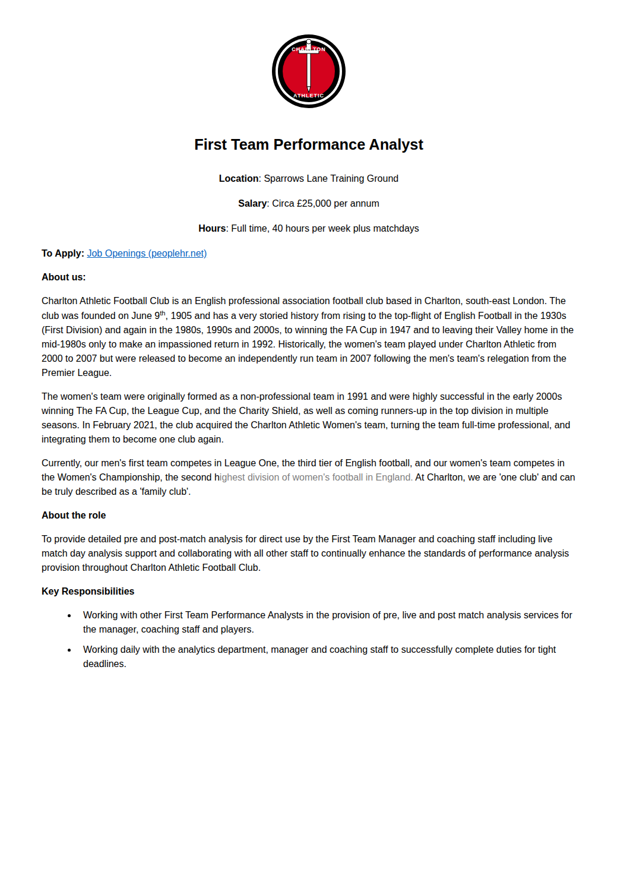CHARLTON ATHLETIC
First Team Performance Analyst
Location: Sparrows Lane Training Ground
Salary: Circa £25,000 per annum
Hours: Full time, 40 hours per week plus matchdays
To Apply: Job Openings (peoplehr.net)
About us:
Charlton Athletic Football Club is an English professional association football club based in Charlton, south-east London. The club was founded on June 9th, 1905 and has a very storied history from rising to the top-flight of English Football in the 1930s (First Division) and again in the 1980s, 1990s and 2000s, to winning the FA Cup in 1947 and to leaving their Valley home in the mid-1980s only to make an impassioned return in 1992. Historically, the women's team played under Charlton Athletic from 2000 to 2007 but were released to become an independently run team in 2007 following the men's team's relegation from the Premier League.
The women's team were originally formed as a non-professional team in 1991 and were highly successful in the early 2000s winning The FA Cup, the League Cup, and the Charity Shield, as well as coming runners-up in the top division in multiple seasons. In February 2021, the club acquired the Charlton Athletic Women's team, turning the team full-time professional, and integrating them to become one club again.
Currently, our men's first team competes in League One, the third tier of English football, and our women's team competes in the Women's Championship, the second highest division of women's football in England. At Charlton, we are 'one club' and can be truly described as a 'family club'.
About the role
To provide detailed pre and post-match analysis for direct use by the First Team Manager and coaching staff including live match day analysis support and collaborating with all other staff to continually enhance the standards of performance analysis provision throughout Charlton Athletic Football Club.
Key Responsibilities
Working with other First Team Performance Analysts in the provision of pre, live and post match analysis services for the manager, coaching staff and players.
Working daily with the analytics department, manager and coaching staff to successfully complete duties for tight deadlines.